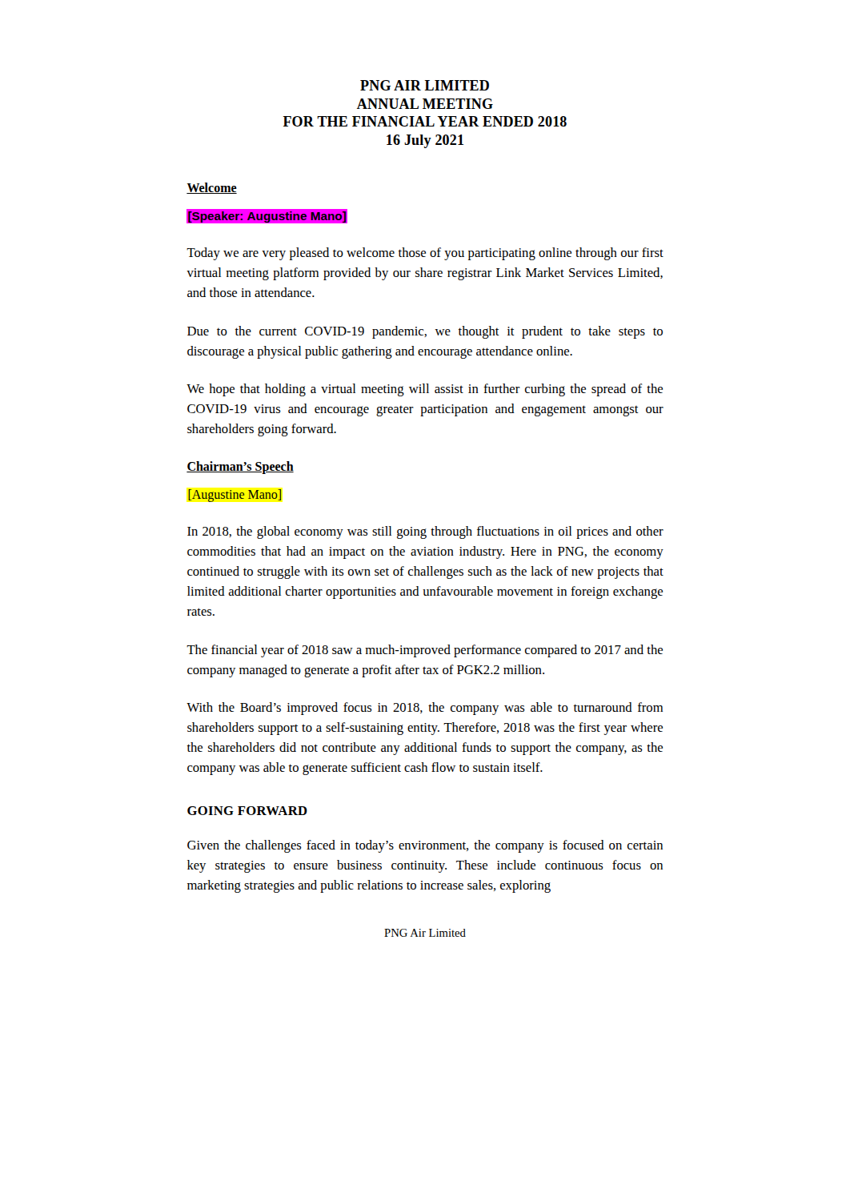PNG AIR LIMITED
ANNUAL MEETING
FOR THE FINANCIAL YEAR ENDED 2018
16 July 2021
Welcome
[Speaker: Augustine Mano]
Today we are very pleased to welcome those of you participating online through our first virtual meeting platform provided by our share registrar Link Market Services Limited, and those in attendance.
Due to the current COVID-19 pandemic, we thought it prudent to take steps to discourage a physical public gathering and encourage attendance online.
We hope that holding a virtual meeting will assist in further curbing the spread of the COVID-19 virus and encourage greater participation and engagement amongst our shareholders going forward.
Chairman’s Speech
[Augustine Mano]
In 2018, the global economy was still going through fluctuations in oil prices and other commodities that had an impact on the aviation industry. Here in PNG, the economy continued to struggle with its own set of challenges such as the lack of new projects that limited additional charter opportunities and unfavourable movement in foreign exchange rates.
The financial year of 2018 saw a much-improved performance compared to 2017 and the company managed to generate a profit after tax of PGK2.2 million.
With the Board’s improved focus in 2018, the company was able to turnaround from shareholders support to a self-sustaining entity. Therefore, 2018 was the first year where the shareholders did not contribute any additional funds to support the company, as the company was able to generate sufficient cash flow to sustain itself.
GOING FORWARD
Given the challenges faced in today’s environment, the company is focused on certain key strategies to ensure business continuity. These include continuous focus on marketing strategies and public relations to increase sales, exploring
PNG Air Limited